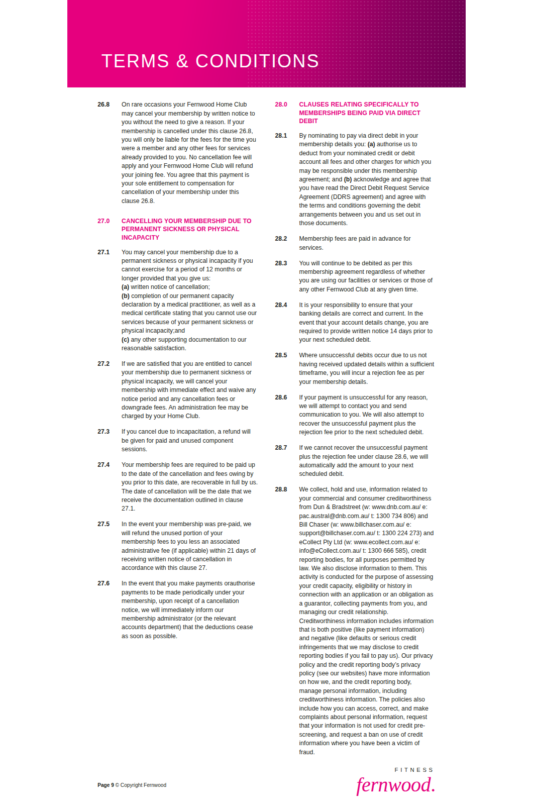Terms & Conditions
26.8
On rare occasions your Fernwood Home Club may cancel your membership by written notice to you without the need to give a reason. If your membership is cancelled under this clause 26.8, you will only be liable for the fees for the time you were a member and any other fees for services already provided to you. No cancellation fee will apply and your Fernwood Home Club will refund your joining fee. You agree that this payment is your sole entitlement to compensation for cancellation of your membership under this clause 26.8.
27.0 Cancelling your membership due to permanent sickness or physical incapacity
27.1
You may cancel your membership due to a permanent sickness or physical incapacity if you cannot exercise for a period of 12 months or longer provided that you give us:
(a) written notice of cancellation;
(b) completion of our permanent capacity declaration by a medical practitioner, as well as a medical certificate stating that you cannot use our services because of your permanent sickness or physical incapacity;and
(c) any other supporting documentation to our reasonable satisfaction.
27.2
If we are satisfied that you are entitled to cancel your membership due to permanent sickness or physical incapacity, we will cancel your membership with immediate effect and waive any notice period and any cancellation fees or downgrade fees. An administration fee may be charged by your Home Club.
27.3
If you cancel due to incapacitation, a refund will be given for paid and unused component sessions.
27.4
Your membership fees are required to be paid up to the date of the cancellation and fees owing by you prior to this date, are recoverable in full by us. The date of cancellation will be the date that we receive the documentation outlined in clause 27.1.
27.5
In the event your membership was pre-paid, we will refund the unused portion of your membership fees to you less an associated administrative fee (if applicable) within 21 days of receiving written notice of cancellation in accordance with this clause 27.
27.6
In the event that you make payments orauthorise payments to be made periodically under your membership, upon receipt of a cancellation notice, we will immediately inform our membership administrator (or the relevant accounts department) that the deductions cease as soon as possible.
28.0 Clauses relating specifically to memberships being paid via direct debit
28.1
By nominating to pay via direct debit in your membership details you: (a) authorise us to deduct from your nominated credit or debit account all fees and other charges for which you may be responsible under this membership agreement; and (b) acknowledge and agree that you have read the Direct Debit Request Service Agreement (DDRS agreement) and agree with the terms and conditions governing the debit arrangements between you and us set out in those documents.
28.2
Membership fees are paid in advance for services.
28.3
You will continue to be debited as per this membership agreement regardless of whether you are using our facilities or services or those of any other Fernwood Club at any given time.
28.4
It is your responsibility to ensure that your banking details are correct and current. In the event that your account details change, you are required to provide written notice 14 days prior to your next scheduled debit.
28.5
Where unsuccessful debits occur due to us not having received updated details within a sufficient timeframe, you will incur a rejection fee as per your membership details.
28.6
If your payment is unsuccessful for any reason, we will attempt to contact you and send communication to you. We will also attempt to recover the unsuccessful payment plus the rejection fee prior to the next scheduled debit.
28.7
If we cannot recover the unsuccessful payment plus the rejection fee under clause 28.6, we will automatically add the amount to your next scheduled debit.
28.8
We collect, hold and use, information related to your commercial and consumer creditworthiness from Dun & Bradstreet (w: www.dnb.com.au/ e: pac.austral@dnb.com.au/ t: 1300 734 806) and Bill Chaser (w: www.billchaser.com.au/ e: support@billchaser.com.au/ t: 1300 224 273) and eCollect Pty Ltd (w: www.ecollect.com.au/ e: info@eCollect.com.au/ t: 1300 666 585), credit reporting bodies, for all purposes permitted by law. We also disclose information to them. This activity is conducted for the purpose of assessing your credit capacity, eligibility or history in connection with an application or an obligation as a guarantor, collecting payments from you, and managing our credit relationship. Creditworthiness information includes information that is both positive (like payment information) and negative (like defaults or serious credit infringements that we may disclose to credit reporting bodies if you fail to pay us). Our privacy policy and the credit reporting body’s privacy policy (see our websites) have more information on how we, and the credit reporting body, manage personal information, including creditworthiness information. The policies also include how you can access, correct, and make complaints about personal information, request that your information is not used for credit pre-screening, and request a ban on use of credit information where you have been a victim of fraud.
Page 9 © Copyright Fernwood
FITNESS fernwood.